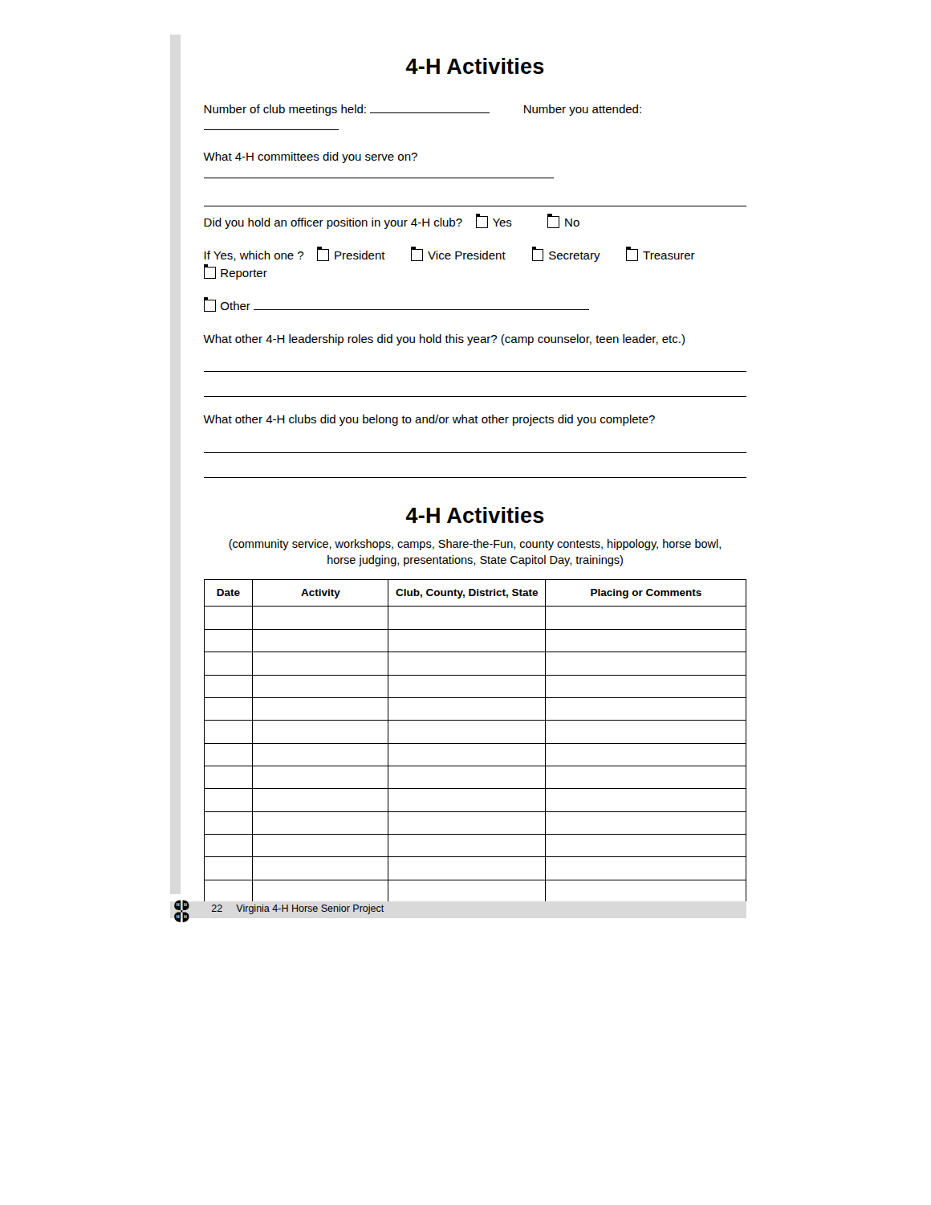4-H Activities
Number of club meetings held: Number you attended:
What 4-H committees did you serve on?
Did you hold an officer position in your 4-H club? Yes No
If Yes, which one ? President Vice President Secretary Treasurer Reporter
Other
What other 4-H leadership roles did you hold this year? (camp counselor, teen leader, etc.)
What other 4-H clubs did you belong to and/or what other projects did you complete?
4-H Activities
(community service, workshops, camps, Share-the-Fun, county contests, hippology, horse bowl, horse judging, presentations, State Capitol Day, trainings)
| Date | Activity | Club, County, District, State | Placing or Comments |
| --- | --- | --- | --- |
22 Virginia 4-H Horse Senior Project
H H H H